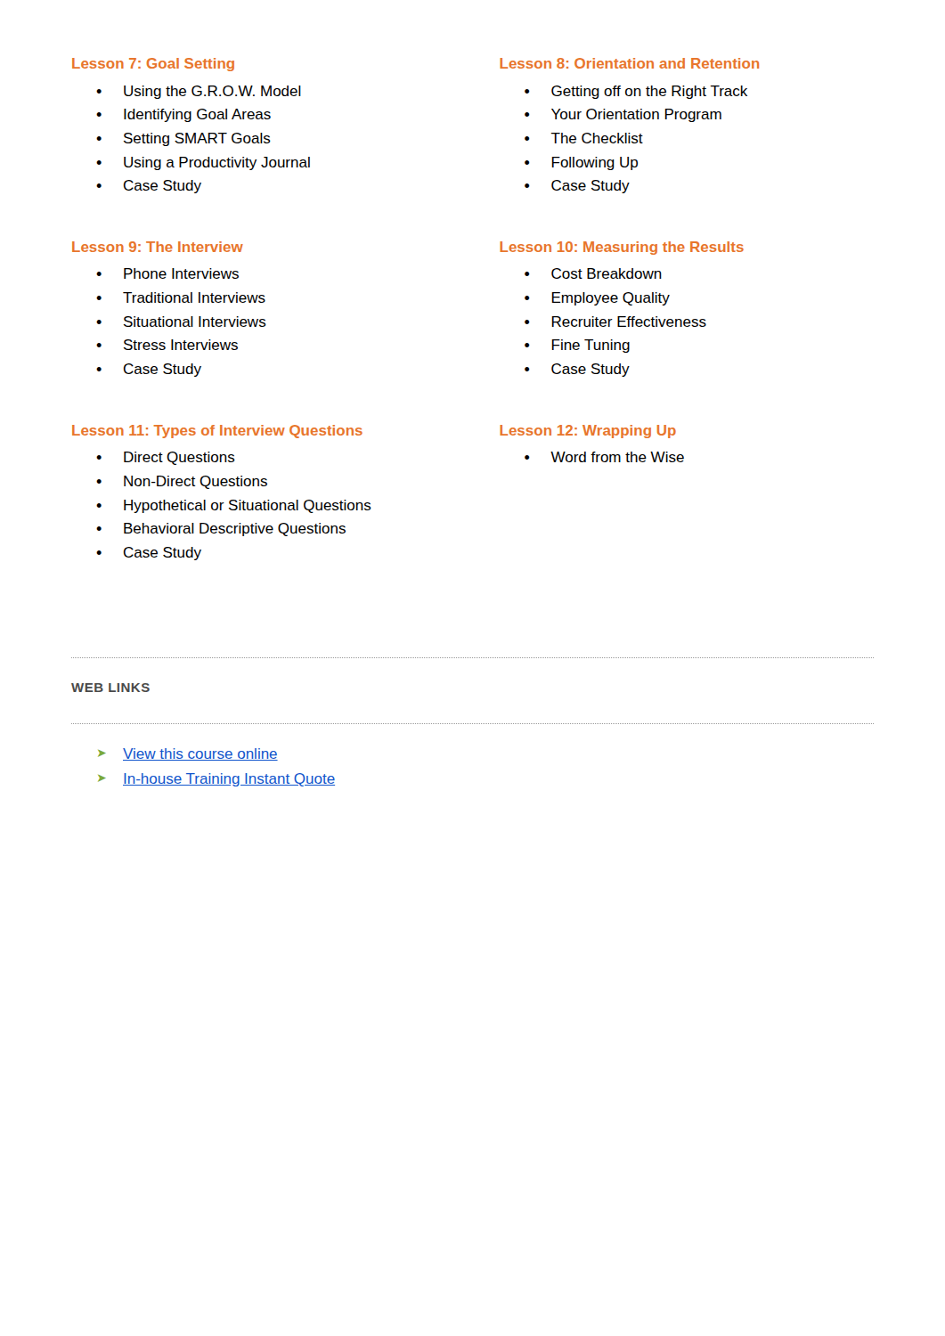Lesson 7: Goal Setting
Using the G.R.O.W. Model
Identifying Goal Areas
Setting SMART Goals
Using a Productivity Journal
Case Study
Lesson 8: Orientation and Retention
Getting off on the Right Track
Your Orientation Program
The Checklist
Following Up
Case Study
Lesson 9: The Interview
Phone Interviews
Traditional Interviews
Situational Interviews
Stress Interviews
Case Study
Lesson 10: Measuring the Results
Cost Breakdown
Employee Quality
Recruiter Effectiveness
Fine Tuning
Case Study
Lesson 11: Types of Interview Questions
Direct Questions
Non-Direct Questions
Hypothetical or Situational Questions
Behavioral Descriptive Questions
Case Study
Lesson 12: Wrapping Up
Word from the Wise
WEB LINKS
View this course online
In-house Training Instant Quote